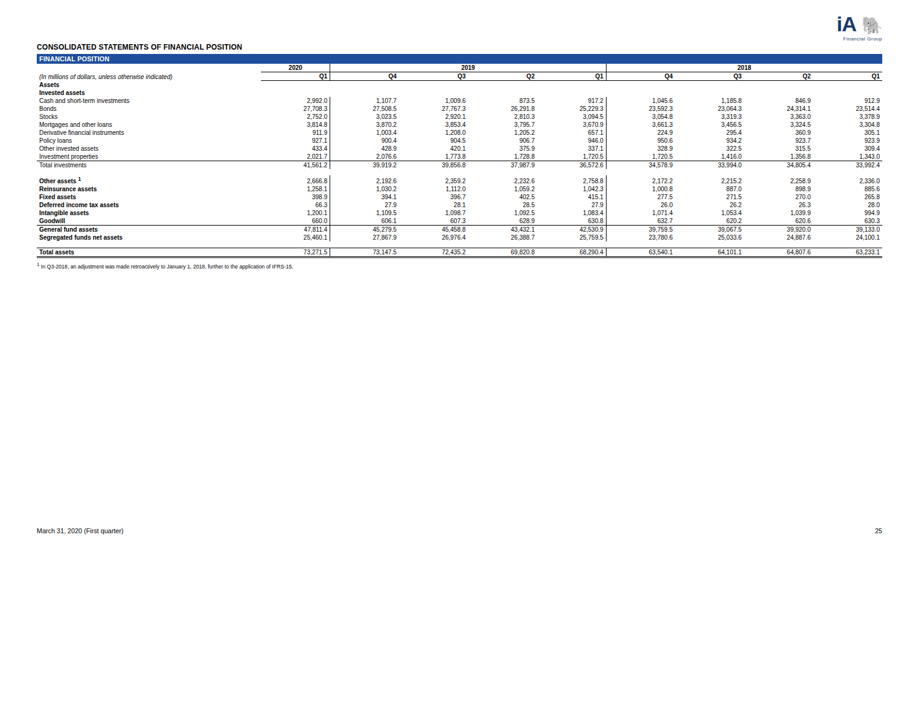iA 🐘
Financial Group
CONSOLIDATED STATEMENTS OF FINANCIAL POSITION
FINANCIAL POSITION
| | 2020 | 2019 | 2018 |
| --- | --- | --- | --- |
| (In millions of dollars, unless otherwise indicated) | Q1 | Q4 | Q3 | Q2 | Q1 | Q4 | Q3 | Q2 | Q1 |
| Assets | |
| Invested assets | |
| Cash and short-term investments | 2,992.0 | 1,107.7 | 1,009.6 | 873.5 | 917.2 | 1,045.6 | 1,185.8 | 846.9 | 912.9 |
| Bonds | 27,708.3 | 27,508.5 | 27,767.3 | 26,291.8 | 25,229.3 | 23,592.3 | 23,064.3 | 24,314.1 | 23,514.4 |
| Stocks | 2,752.0 | 3,023.5 | 2,920.1 | 2,810.3 | 3,094.5 | 3,054.8 | 3,319.3 | 3,363.0 | 3,378.9 |
| Mortgages and other loans | 3,814.8 | 3,870.2 | 3,853.4 | 3,795.7 | 3,670.9 | 3,661.3 | 3,456.5 | 3,324.5 | 3,304.8 |
| Derivative financial instruments | 911.9 | 1,003.4 | 1,208.0 | 1,205.2 | 657.1 | 224.9 | 295.4 | 360.9 | 305.1 |
| Policy loans | 927.1 | 900.4 | 904.5 | 906.7 | 946.0 | 950.6 | 934.2 | 923.7 | 923.9 |
| Other invested assets | 433.4 | 428.9 | 420.1 | 375.9 | 337.1 | 328.9 | 322.5 | 315.5 | 309.4 |
| Investment properties | 2,021.7 | 2,076.6 | 1,773.8 | 1,728.8 | 1,720.5 | 1,720.5 | 1,416.0 | 1,356.8 | 1,343.0 |
| Total investments | 41,561.2 | 39,919.2 | 39,856.8 | 37,987.9 | 36,572.6 | 34,578.9 | 33,994.0 | 34,805.4 | 33,992.4 |
| Other assets 1 | 2,666.8 | 2,192.6 | 2,359.2 | 2,232.6 | 2,758.8 | 2,172.2 | 2,215.2 | 2,258.9 | 2,336.0 |
| Reinsurance assets | 1,258.1 | 1,030.2 | 1,112.0 | 1,059.2 | 1,042.3 | 1,000.8 | 887.0 | 898.9 | 885.6 |
| Fixed assets | 398.9 | 394.1 | 396.7 | 402.5 | 415.1 | 277.5 | 271.5 | 270.0 | 265.8 |
| Deferred income tax assets | 66.3 | 27.9 | 28.1 | 28.5 | 27.9 | 26.0 | 26.2 | 26.3 | 28.0 |
| Intangible assets | 1,200.1 | 1,109.5 | 1,098.7 | 1,092.5 | 1,083.4 | 1,071.4 | 1,053.4 | 1,039.9 | 994.9 |
| Goodwill | 660.0 | 606.1 | 607.3 | 628.9 | 630.8 | 632.7 | 620.2 | 620.6 | 630.3 |
| General fund assets | 47,811.4 | 45,279.5 | 45,458.8 | 43,432.1 | 42,530.9 | 39,759.5 | 39,067.5 | 39,920.0 | 39,133.0 |
| Segregated funds net assets | 25,460.1 | 27,867.9 | 26,976.4 | 26,388.7 | 25,759.5 | 23,780.6 | 25,033.6 | 24,887.6 | 24,100.1 |
| Total assets | 73,271.5 | 73,147.5 | 72,435.2 | 69,820.8 | 68,290.4 | 63,540.1 | 64,101.1 | 64,807.6 | 63,233.1 |
1 In Q3-2018, an adjustment was made retroactively to January 1, 2018, further to the application of IFRS-15.
March 31, 2020 (First quarter) 25